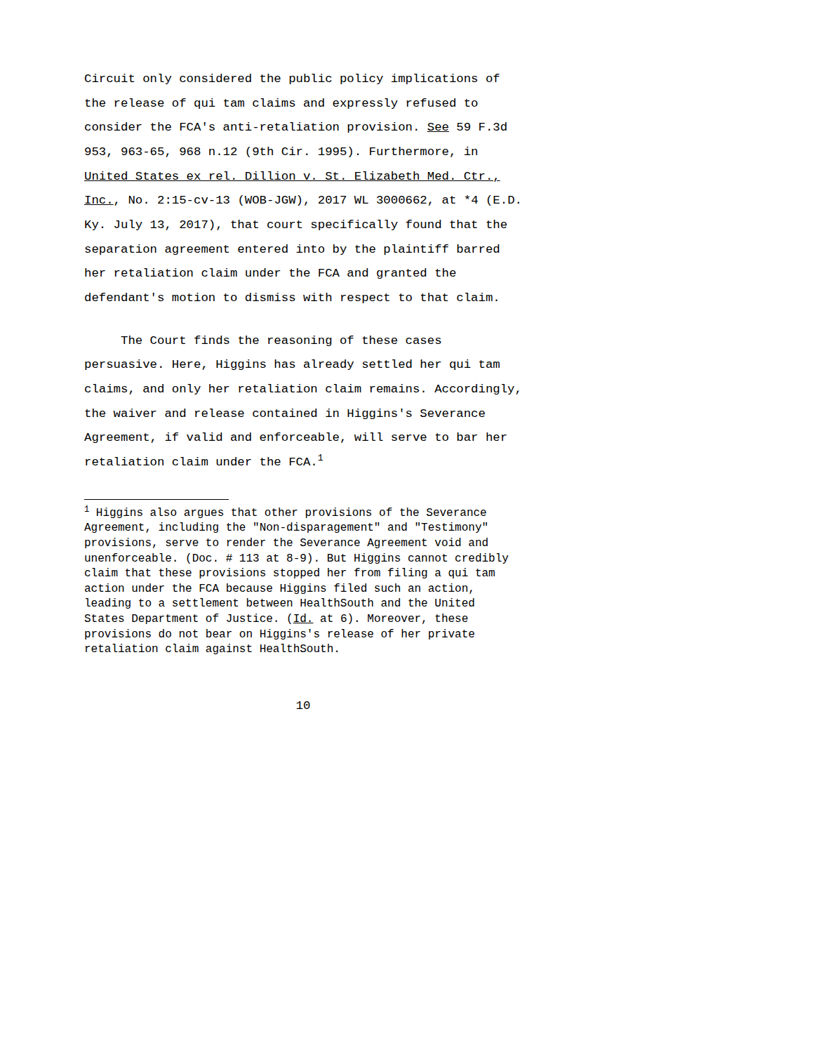Circuit only considered the public policy implications of the release of qui tam claims and expressly refused to consider the FCA's anti-retaliation provision. See 59 F.3d 953, 963-65, 968 n.12 (9th Cir. 1995). Furthermore, in United States ex rel. Dillion v. St. Elizabeth Med. Ctr., Inc., No. 2:15-cv-13 (WOB-JGW), 2017 WL 3000662, at *4 (E.D. Ky. July 13, 2017), that court specifically found that the separation agreement entered into by the plaintiff barred her retaliation claim under the FCA and granted the defendant's motion to dismiss with respect to that claim.
The Court finds the reasoning of these cases persuasive. Here, Higgins has already settled her qui tam claims, and only her retaliation claim remains. Accordingly, the waiver and release contained in Higgins's Severance Agreement, if valid and enforceable, will serve to bar her retaliation claim under the FCA.1
1 Higgins also argues that other provisions of the Severance Agreement, including the "Non-disparagement" and "Testimony" provisions, serve to render the Severance Agreement void and unenforceable. (Doc. # 113 at 8-9). But Higgins cannot credibly claim that these provisions stopped her from filing a qui tam action under the FCA because Higgins filed such an action, leading to a settlement between HealthSouth and the United States Department of Justice. (Id. at 6). Moreover, these provisions do not bear on Higgins's release of her private retaliation claim against HealthSouth.
10